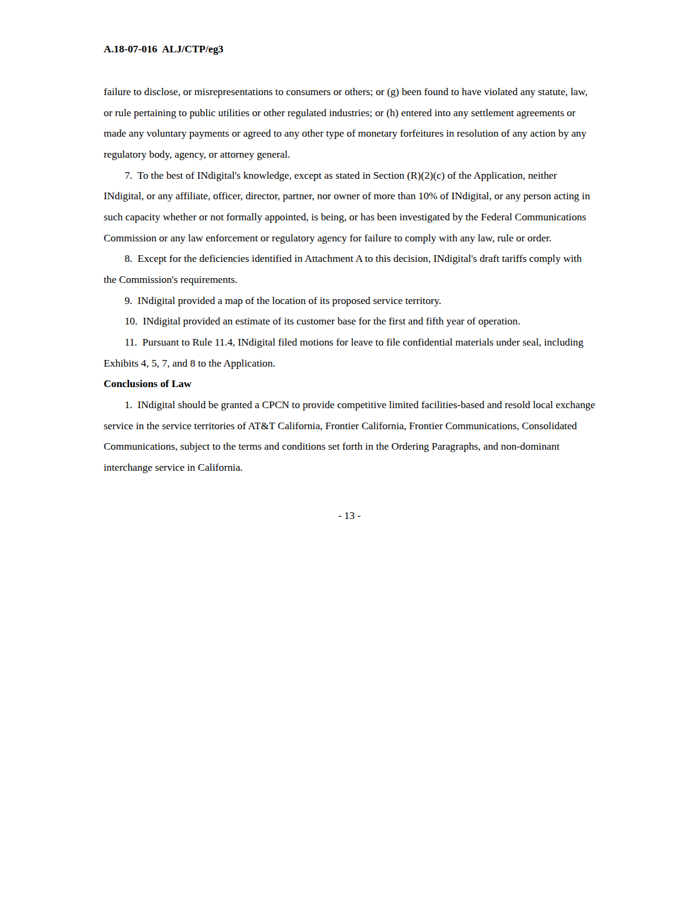A.18-07-016 ALJ/CTP/eg3
failure to disclose, or misrepresentations to consumers or others; or (g) been found to have violated any statute, law, or rule pertaining to public utilities or other regulated industries; or (h) entered into any settlement agreements or made any voluntary payments or agreed to any other type of monetary forfeitures in resolution of any action by any regulatory body, agency, or attorney general.
7. To the best of INdigital's knowledge, except as stated in Section (R)(2)(c) of the Application, neither INdigital, or any affiliate, officer, director, partner, nor owner of more than 10% of INdigital, or any person acting in such capacity whether or not formally appointed, is being, or has been investigated by the Federal Communications Commission or any law enforcement or regulatory agency for failure to comply with any law, rule or order.
8. Except for the deficiencies identified in Attachment A to this decision, INdigital's draft tariffs comply with the Commission's requirements.
9. INdigital provided a map of the location of its proposed service territory.
10. INdigital provided an estimate of its customer base for the first and fifth year of operation.
11. Pursuant to Rule 11.4, INdigital filed motions for leave to file confidential materials under seal, including Exhibits 4, 5, 7, and 8 to the Application.
Conclusions of Law
1. INdigital should be granted a CPCN to provide competitive limited facilities-based and resold local exchange service in the service territories of AT&T California, Frontier California, Frontier Communications, Consolidated Communications, subject to the terms and conditions set forth in the Ordering Paragraphs, and non-dominant interchange service in California.
- 13 -